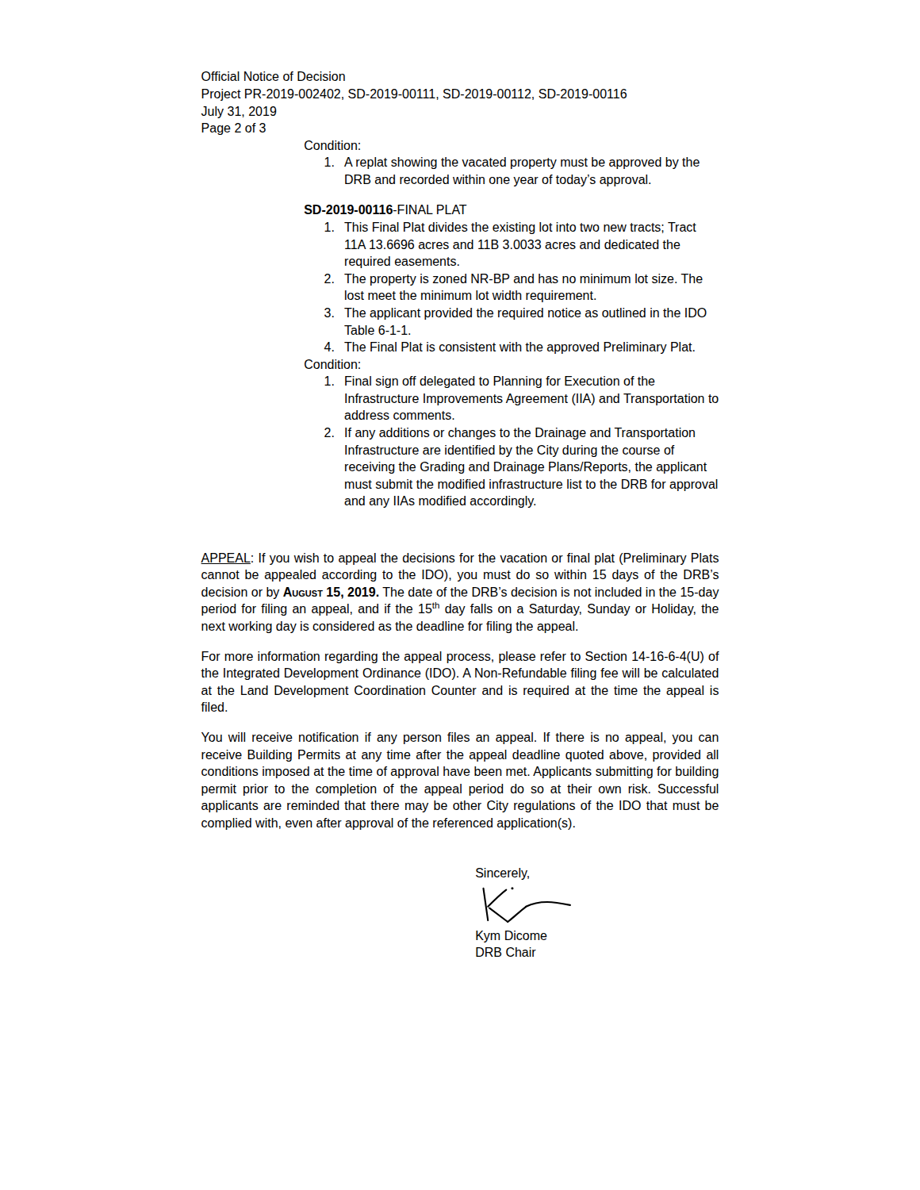Official Notice of Decision
Project PR-2019-002402, SD-2019-00111, SD-2019-00112, SD-2019-00116
July 31, 2019
Page 2 of 3
Condition:
A replat showing the vacated property must be approved by the DRB and recorded within one year of today’s approval.
SD-2019-00116-FINAL PLAT
This Final Plat divides the existing lot into two new tracts; Tract 11A 13.6696 acres and 11B 3.0033 acres and dedicated the required easements.
The property is zoned NR-BP and has no minimum lot size. The lost meet the minimum lot width requirement.
The applicant provided the required notice as outlined in the IDO Table 6-1-1.
The Final Plat is consistent with the approved Preliminary Plat.
Condition:
Final sign off delegated to Planning for Execution of the Infrastructure Improvements Agreement (IIA) and Transportation to address comments.
If any additions or changes to the Drainage and Transportation Infrastructure are identified by the City during the course of receiving the Grading and Drainage Plans/Reports, the applicant must submit the modified infrastructure list to the DRB for approval and any IIAs modified accordingly.
APPEAL: If you wish to appeal the decisions for the vacation or final plat (Preliminary Plats cannot be appealed according to the IDO), you must do so within 15 days of the DRB’s decision or by August 15, 2019. The date of the DRB’s decision is not included in the 15-day period for filing an appeal, and if the 15th day falls on a Saturday, Sunday or Holiday, the next working day is considered as the deadline for filing the appeal.
For more information regarding the appeal process, please refer to Section 14-16-6-4(U) of the Integrated Development Ordinance (IDO). A Non-Refundable filing fee will be calculated at the Land Development Coordination Counter and is required at the time the appeal is filed.
You will receive notification if any person files an appeal. If there is no appeal, you can receive Building Permits at any time after the appeal deadline quoted above, provided all conditions imposed at the time of approval have been met. Applicants submitting for building permit prior to the completion of the appeal period do so at their own risk. Successful applicants are reminded that there may be other City regulations of the IDO that must be complied with, even after approval of the referenced application(s).
Sincerely,
Kym Dicome
DRB Chair